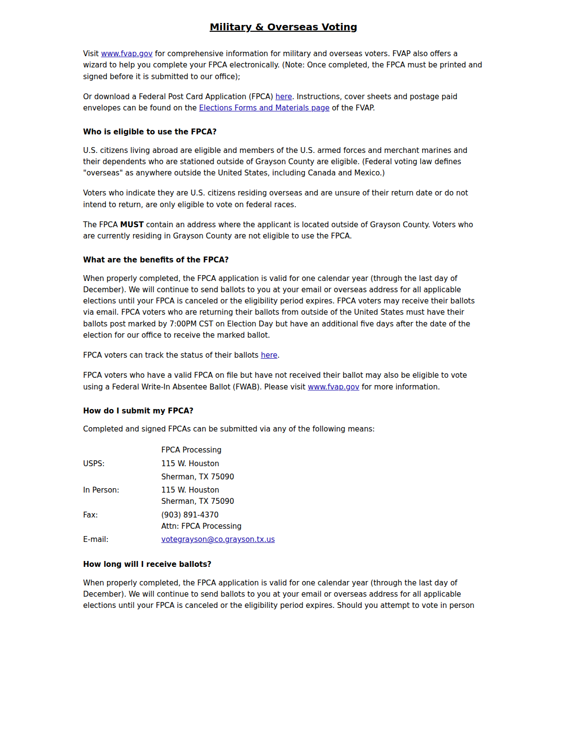Military & Overseas Voting
Visit www.fvap.gov for comprehensive information for military and overseas voters. FVAP also offers a wizard to help you complete your FPCA electronically. (Note: Once completed, the FPCA must be printed and signed before it is submitted to our office);
Or download a Federal Post Card Application (FPCA) here. Instructions, cover sheets and postage paid envelopes can be found on the Elections Forms and Materials page of the FVAP.
Who is eligible to use the FPCA?
U.S. citizens living abroad are eligible and members of the U.S. armed forces and merchant marines and their dependents who are stationed outside of Grayson County are eligible. (Federal voting law defines "overseas" as anywhere outside the United States, including Canada and Mexico.)
Voters who indicate they are U.S. citizens residing overseas and are unsure of their return date or do not intend to return, are only eligible to vote on federal races.
The FPCA MUST contain an address where the applicant is located outside of Grayson County. Voters who are currently residing in Grayson County are not eligible to use the FPCA.
What are the benefits of the FPCA?
When properly completed, the FPCA application is valid for one calendar year (through the last day of December). We will continue to send ballots to you at your email or overseas address for all applicable elections until your FPCA is canceled or the eligibility period expires. FPCA voters may receive their ballots via email. FPCA voters who are returning their ballots from outside of the United States must have their ballots post marked by 7:00PM CST on Election Day but have an additional five days after the date of the election for our office to receive the marked ballot.
FPCA voters can track the status of their ballots here.
FPCA voters who have a valid FPCA on file but have not received their ballot may also be eligible to vote using a Federal Write-In Absentee Ballot (FWAB). Please visit www.fvap.gov for more information.
How do I submit my FPCA?
Completed and signed FPCAs can be submitted via any of the following means:
| | FPCA Processing |
| USPS: | 115 W. Houston |
| | Sherman, TX 75090 |
| In Person: | 115 W. Houston Sherman, TX 75090 |
| Fax: | (903) 891-4370 Attn: FPCA Processing |
| E-mail: | votegrayson@co.grayson.tx.us |
How long will I receive ballots?
When properly completed, the FPCA application is valid for one calendar year (through the last day of December). We will continue to send ballots to you at your email or overseas address for all applicable elections until your FPCA is canceled or the eligibility period expires. Should you attempt to vote in person